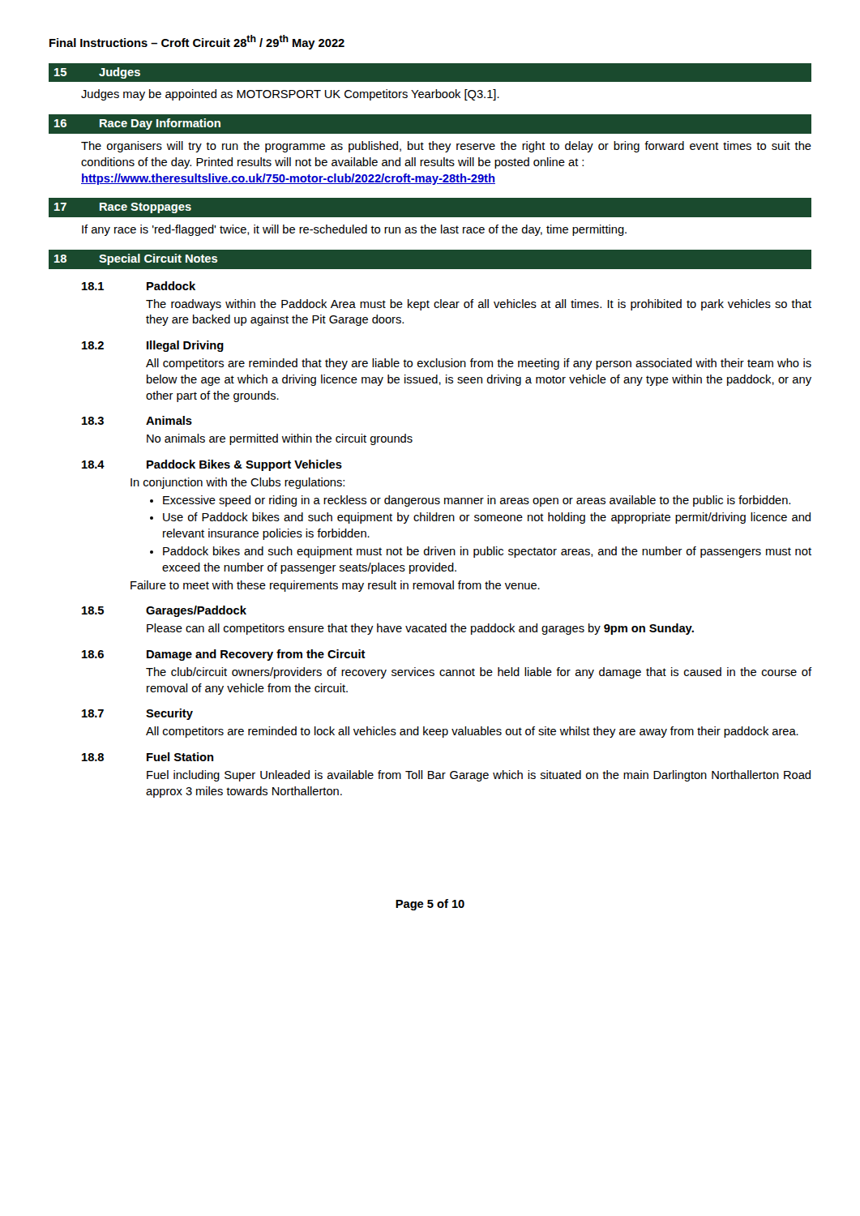Final Instructions – Croft Circuit 28th / 29th May 2022
15 Judges
Judges may be appointed as MOTORSPORT UK Competitors Yearbook [Q3.1].
16 Race Day Information
The organisers will try to run the programme as published, but they reserve the right to delay or bring forward event times to suit the conditions of the day. Printed results will not be available and all results will be posted online at :
https://www.theresultslive.co.uk/750-motor-club/2022/croft-may-28th-29th
17 Race Stoppages
If any race is 'red-flagged' twice, it will be re-scheduled to run as the last race of the day, time permitting.
18 Special Circuit Notes
18.1 Paddock
The roadways within the Paddock Area must be kept clear of all vehicles at all times. It is prohibited to park vehicles so that they are backed up against the Pit Garage doors.
18.2 Illegal Driving
All competitors are reminded that they are liable to exclusion from the meeting if any person associated with their team who is below the age at which a driving licence may be issued, is seen driving a motor vehicle of any type within the paddock, or any other part of the grounds.
18.3 Animals
No animals are permitted within the circuit grounds
18.4 Paddock Bikes & Support Vehicles
In conjunction with the Clubs regulations:
Excessive speed or riding in a reckless or dangerous manner in areas open or areas available to the public is forbidden.
Use of Paddock bikes and such equipment by children or someone not holding the appropriate permit/driving licence and relevant insurance policies is forbidden.
Paddock bikes and such equipment must not be driven in public spectator areas, and the number of passengers must not exceed the number of passenger seats/places provided.
Failure to meet with these requirements may result in removal from the venue.
18.5 Garages/Paddock
Please can all competitors ensure that they have vacated the paddock and garages by 9pm on Sunday.
18.6 Damage and Recovery from the Circuit
The club/circuit owners/providers of recovery services cannot be held liable for any damage that is caused in the course of removal of any vehicle from the circuit.
18.7 Security
All competitors are reminded to lock all vehicles and keep valuables out of site whilst they are away from their paddock area.
18.8 Fuel Station
Fuel including Super Unleaded is available from Toll Bar Garage which is situated on the main Darlington Northallerton Road approx 3 miles towards Northallerton.
Page 5 of 10